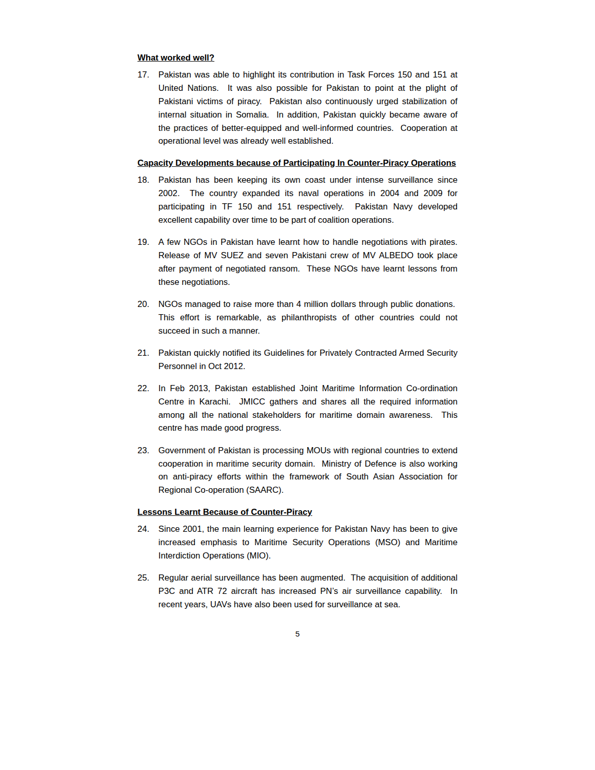What worked well?
17. Pakistan was able to highlight its contribution in Task Forces 150 and 151 at United Nations. It was also possible for Pakistan to point at the plight of Pakistani victims of piracy. Pakistan also continuously urged stabilization of internal situation in Somalia. In addition, Pakistan quickly became aware of the practices of better-equipped and well-informed countries. Cooperation at operational level was already well established.
Capacity Developments because of Participating In Counter-Piracy Operations
18. Pakistan has been keeping its own coast under intense surveillance since 2002. The country expanded its naval operations in 2004 and 2009 for participating in TF 150 and 151 respectively. Pakistan Navy developed excellent capability over time to be part of coalition operations.
19. A few NGOs in Pakistan have learnt how to handle negotiations with pirates. Release of MV SUEZ and seven Pakistani crew of MV ALBEDO took place after payment of negotiated ransom. These NGOs have learnt lessons from these negotiations.
20. NGOs managed to raise more than 4 million dollars through public donations. This effort is remarkable, as philanthropists of other countries could not succeed in such a manner.
21. Pakistan quickly notified its Guidelines for Privately Contracted Armed Security Personnel in Oct 2012.
22. In Feb 2013, Pakistan established Joint Maritime Information Co-ordination Centre in Karachi. JMICC gathers and shares all the required information among all the national stakeholders for maritime domain awareness. This centre has made good progress.
23. Government of Pakistan is processing MOUs with regional countries to extend cooperation in maritime security domain. Ministry of Defence is also working on anti-piracy efforts within the framework of South Asian Association for Regional Co-operation (SAARC).
Lessons Learnt Because of Counter-Piracy
24. Since 2001, the main learning experience for Pakistan Navy has been to give increased emphasis to Maritime Security Operations (MSO) and Maritime Interdiction Operations (MIO).
25. Regular aerial surveillance has been augmented. The acquisition of additional P3C and ATR 72 aircraft has increased PN’s air surveillance capability. In recent years, UAVs have also been used for surveillance at sea.
5